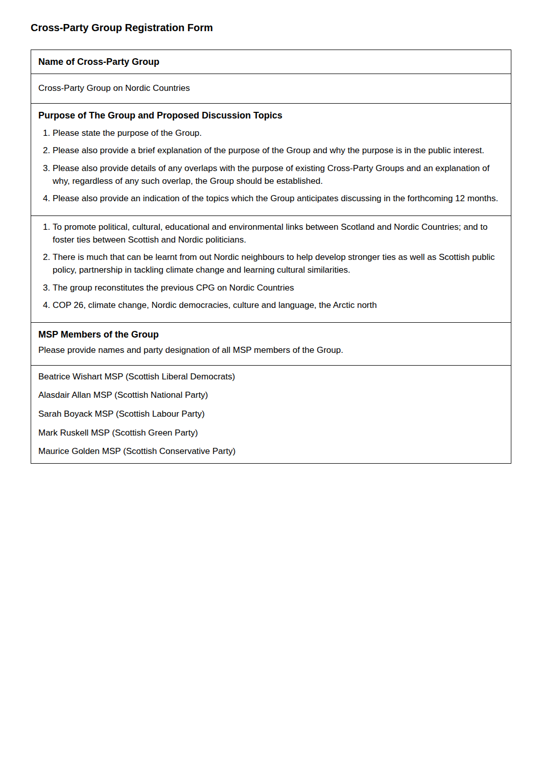Cross-Party Group Registration Form
| Name of Cross-Party Group |
| Cross-Party Group on Nordic Countries |
| Purpose of The Group and Proposed Discussion Topics Please state the purpose of the Group. Please also provide a brief explanation of the purpose of the Group and why the purpose is in the public interest. Please also provide details of any overlaps with the purpose of existing Cross-Party Groups and an explanation of why, regardless of any such overlap, the Group should be established. Please also provide an indication of the topics which the Group anticipates discussing in the forthcoming 12 months. |
| To promote political, cultural, educational and environmental links between Scotland and Nordic Countries; and to foster ties between Scottish and Nordic politicians. There is much that can be learnt from out Nordic neighbours to help develop stronger ties as well as Scottish public policy, partnership in tackling climate change and learning cultural similarities. The group reconstitutes the previous CPG on Nordic Countries COP 26, climate change, Nordic democracies, culture and language, the Arctic north |
| MSP Members of the Group Please provide names and party designation of all MSP members of the Group. |
| Beatrice Wishart MSP (Scottish Liberal Democrats) Alasdair Allan MSP (Scottish National Party) Sarah Boyack MSP (Scottish Labour Party) Mark Ruskell MSP (Scottish Green Party) Maurice Golden MSP (Scottish Conservative Party) |